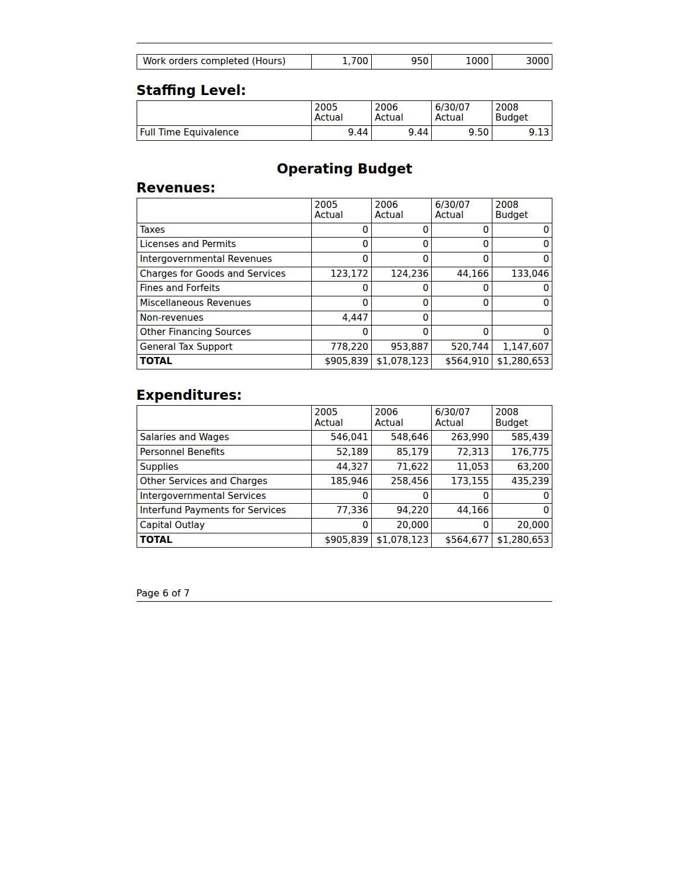| Work orders completed (Hours) | 1,700 | 950 | 1000 | 3000 |
Staffing Level:
| | 2005 Actual | 2006 Actual | 6/30/07 Actual | 2008 Budget |
| Full Time Equivalence | 9.44 | 9.44 | 9.50 | 9.13 |
Operating Budget
Revenues:
| | 2005 Actual | 2006 Actual | 6/30/07 Actual | 2008 Budget |
| Taxes | 0 | 0 | 0 | 0 |
| Licenses and Permits | 0 | 0 | 0 | 0 |
| Intergovernmental Revenues | 0 | 0 | 0 | 0 |
| Charges for Goods and Services | 123,172 | 124,236 | 44,166 | 133,046 |
| Fines and Forfeits | 0 | 0 | 0 | 0 |
| Miscellaneous Revenues | 0 | 0 | 0 | 0 |
| Non-revenues | 4,447 | 0 | | |
| Other Financing Sources | 0 | 0 | 0 | 0 |
| General Tax Support | 778,220 | 953,887 | 520,744 | 1,147,607 |
| TOTAL | $905,839 | $1,078,123 | $564,910 | $1,280,653 |
Expenditures:
| | 2005 Actual | 2006 Actual | 6/30/07 Actual | 2008 Budget |
| Salaries and Wages | 546,041 | 548,646 | 263,990 | 585,439 |
| Personnel Benefits | 52,189 | 85,179 | 72,313 | 176,775 |
| Supplies | 44,327 | 71,622 | 11,053 | 63,200 |
| Other Services and Charges | 185,946 | 258,456 | 173,155 | 435,239 |
| Intergovernmental Services | 0 | 0 | 0 | 0 |
| Interfund Payments for Services | 77,336 | 94,220 | 44,166 | 0 |
| Capital Outlay | 0 | 20,000 | 0 | 20,000 |
| TOTAL | $905,839 | $1,078,123 | $564,677 | $1,280,653 |
Page 6 of 7